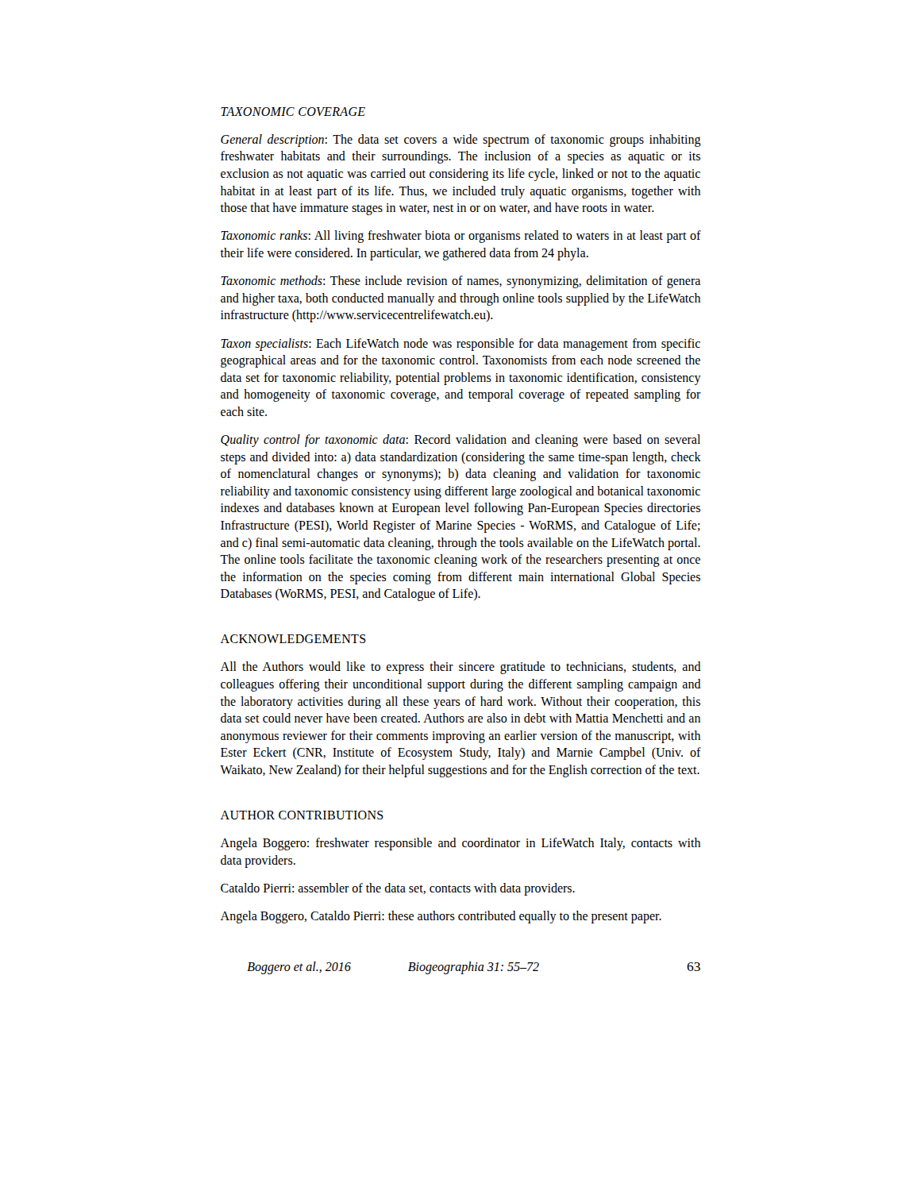TAXONOMIC COVERAGE
General description: The data set covers a wide spectrum of taxonomic groups inhabiting freshwater habitats and their surroundings. The inclusion of a species as aquatic or its exclusion as not aquatic was carried out considering its life cycle, linked or not to the aquatic habitat in at least part of its life. Thus, we included truly aquatic organisms, together with those that have immature stages in water, nest in or on water, and have roots in water.
Taxonomic ranks: All living freshwater biota or organisms related to waters in at least part of their life were considered. In particular, we gathered data from 24 phyla.
Taxonomic methods: These include revision of names, synonymizing, delimitation of genera and higher taxa, both conducted manually and through online tools supplied by the LifeWatch infrastructure (http://www.servicecentrelifewatch.eu).
Taxon specialists: Each LifeWatch node was responsible for data management from specific geographical areas and for the taxonomic control. Taxonomists from each node screened the data set for taxonomic reliability, potential problems in taxonomic identification, consistency and homogeneity of taxonomic coverage, and temporal coverage of repeated sampling for each site.
Quality control for taxonomic data: Record validation and cleaning were based on several steps and divided into: a) data standardization (considering the same time-span length, check of nomenclatural changes or synonyms); b) data cleaning and validation for taxonomic reliability and taxonomic consistency using different large zoological and botanical taxonomic indexes and databases known at European level following Pan-European Species directories Infrastructure (PESI), World Register of Marine Species - WoRMS, and Catalogue of Life; and c) final semi-automatic data cleaning, through the tools available on the LifeWatch portal. The online tools facilitate the taxonomic cleaning work of the researchers presenting at once the information on the species coming from different main international Global Species Databases (WoRMS, PESI, and Catalogue of Life).
ACKNOWLEDGEMENTS
All the Authors would like to express their sincere gratitude to technicians, students, and colleagues offering their unconditional support during the different sampling campaign and the laboratory activities during all these years of hard work. Without their cooperation, this data set could never have been created. Authors are also in debt with Mattia Menchetti and an anonymous reviewer for their comments improving an earlier version of the manuscript, with Ester Eckert (CNR, Institute of Ecosystem Study, Italy) and Marnie Campbel (Univ. of Waikato, New Zealand) for their helpful suggestions and for the English correction of the text.
AUTHOR CONTRIBUTIONS
Angela Boggero: freshwater responsible and coordinator in LifeWatch Italy, contacts with data providers.
Cataldo Pierri: assembler of the data set, contacts with data providers.
Angela Boggero, Cataldo Pierri: these authors contributed equally to the present paper.
Boggero et al., 2016 Biogeographia 31: 55–72 63